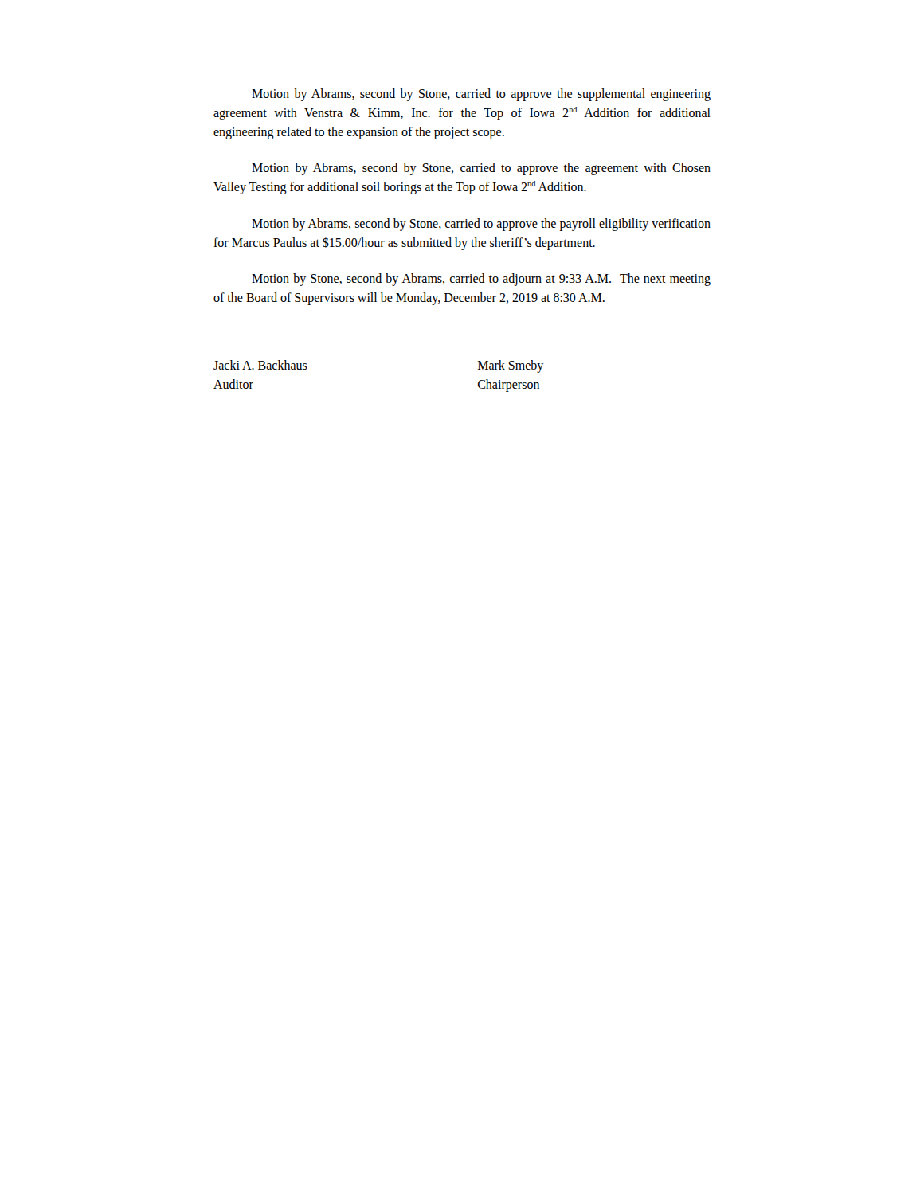Motion by Abrams, second by Stone, carried to approve the supplemental engineering agreement with Venstra & Kimm, Inc. for the Top of Iowa 2nd Addition for additional engineering related to the expansion of the project scope.
Motion by Abrams, second by Stone, carried to approve the agreement with Chosen Valley Testing for additional soil borings at the Top of Iowa 2nd Addition.
Motion by Abrams, second by Stone, carried to approve the payroll eligibility verification for Marcus Paulus at $15.00/hour as submitted by the sheriff’s department.
Motion by Stone, second by Abrams, carried to adjourn at 9:33 A.M. The next meeting of the Board of Supervisors will be Monday, December 2, 2019 at 8:30 A.M.
| Jacki A. Backhaus Auditor | Mark Smeby Chairperson |